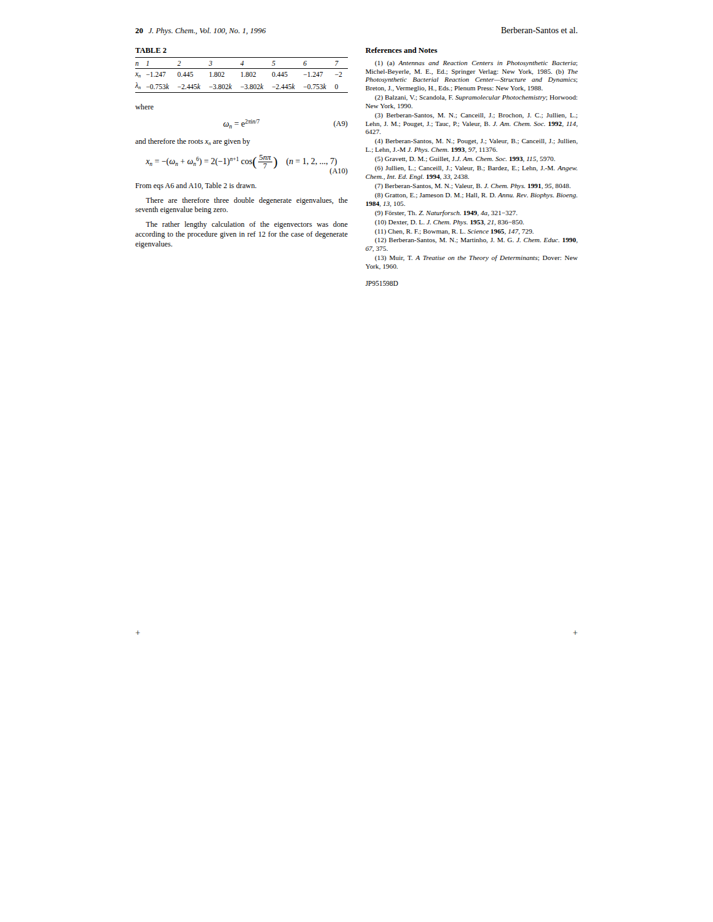20 J. Phys. Chem., Vol. 100, No. 1, 1996
Berberan-Santos et al.
TABLE 2
| n | 1 | 2 | 3 | 4 | 5 | 6 | 7 |
| --- | --- | --- | --- | --- | --- | --- | --- |
| x n | −1.247 | 0.445 | 1.802 | 1.802 | 0.445 | −1.247 | −2 |
| λ n | −0.753 k | −2.445 k | −3.802 k | −3.802 k | −2.445 k | −0.753 k | 0 |
where
ωn = e2πin/7 (A9)
and therefore the roots xn are given by
xn = −(ωn + ωn6) = 2(−1)n+1 cos(5nπ 7) (n = 1, 2, ..., 7)
(A10)
From eqs A6 and A10, Table 2 is drawn.
There are therefore three double degenerate eigenvalues, the seventh eigenvalue being zero.
The rather lengthy calculation of the eigenvectors was done according to the procedure given in ref 12 for the case of degenerate eigenvalues.
References and Notes
(1) (a) Antennas and Reaction Centers in Photosynthetic Bacteria; Michel-Beyerle, M. E., Ed.; Springer Verlag: New York, 1985. (b) The Photosynthetic Bacterial Reaction Center—Structure and Dynamics; Breton, J., Vermeglio, H., Eds.; Plenum Press: New York, 1988.
(2) Balzani, V.; Scandola, F. Supramolecular Photochemistry; Horwood: New York, 1990.
(3) Berberan-Santos, M. N.; Canceill, J.; Brochon, J. C.; Jullien, L.; Lehn, J. M.; Pouget, J.; Tauc, P.; Valeur, B. J. Am. Chem. Soc. 1992, 114, 6427.
(4) Berberan-Santos, M. N.; Pouget, J.; Valeur, B.; Canceill, J.; Jullien, L.; Lehn, J.-M J. Phys. Chem. 1993, 97, 11376.
(5) Gravett, D. M.; Guillet, J.J. Am. Chem. Soc. 1993, 115, 5970.
(6) Jullien, L.; Canceill, J.; Valeur, B.; Bardez, E.; Lehn, J.-M. Angew. Chem., Int. Ed. Engl. 1994, 33, 2438.
(7) Berberan-Santos, M. N.; Valeur, B. J. Chem. Phys. 1991, 95, 8048.
(8) Gratton, E.; Jameson D. M.; Hall, R. D. Annu. Reν. Biophys. Bioeng. 1984, 13, 105.
(9) Förster, Th. Z. Naturforsch. 1949, 4a, 321−327.
(10) Dexter, D. L. J. Chem. Phys. 1953, 21, 836−850.
(11) Chen, R. F.; Bowman, R. L. Science 1965, 147, 729.
(12) Berberan-Santos, M. N.; Martinho, J. M. G. J. Chem. Educ. 1990, 67, 375.
(13) Muir, T. A Treatise on the Theory of Determinants; Dover: New York, 1960.
JP951598D
+ +